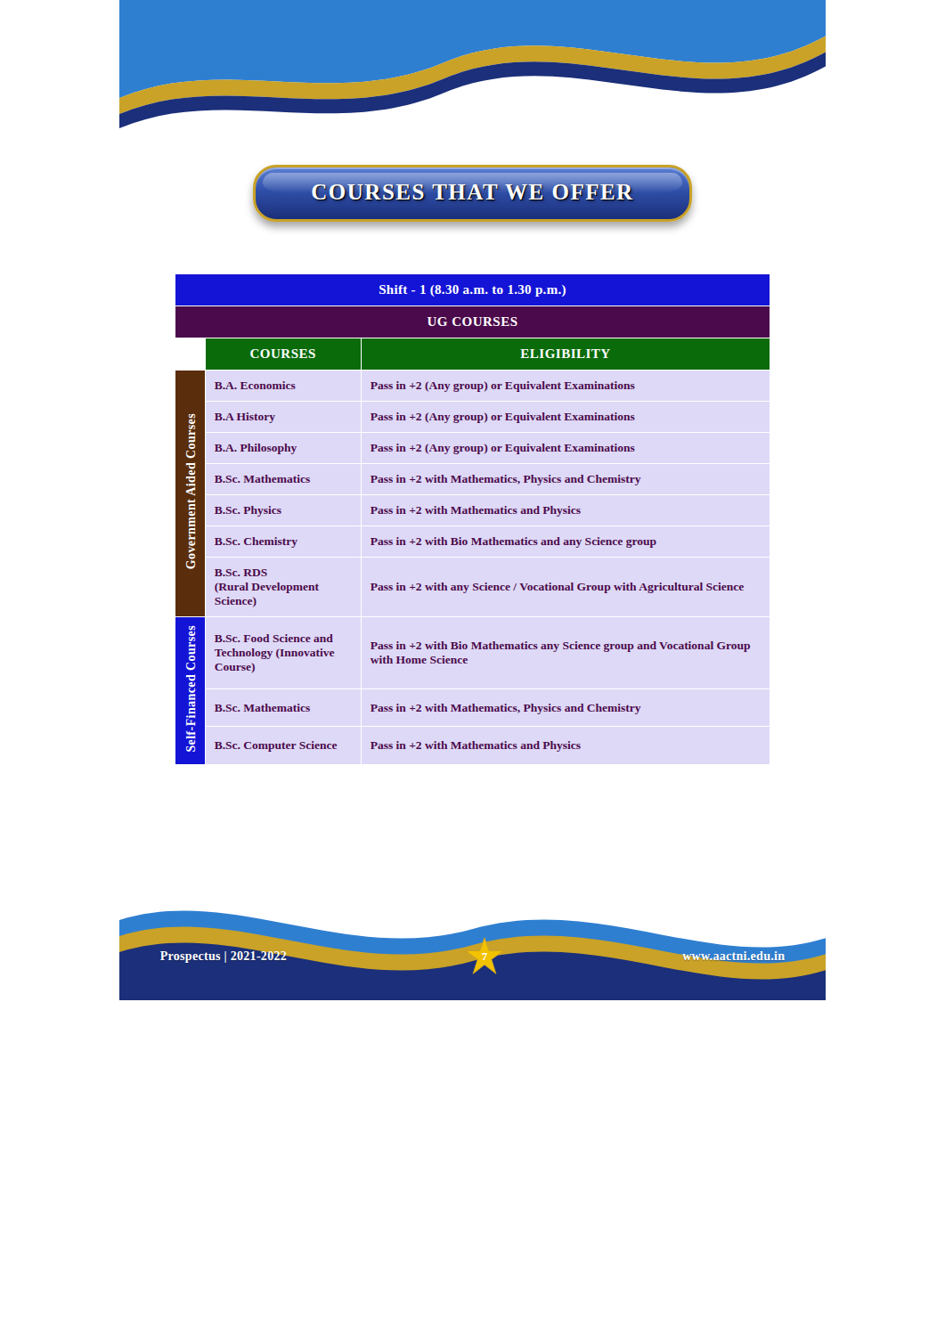COURSES THAT WE OFFER
| Shift - 1 (8.30 a.m. to 1.30 p.m.) |
| UG COURSES |
| | COURSES | ELIGIBILITY |
| Government Aided Courses | B.A. Economics | Pass in +2 (Any group) or Equivalent Examinations |
| B.A History | Pass in +2 (Any group) or Equivalent Examinations |
| B.A. Philosophy | Pass in +2 (Any group) or Equivalent Examinations |
| B.Sc. Mathematics | Pass in +2 with Mathematics, Physics and Chemistry |
| B.Sc. Physics | Pass in +2 with Mathematics and Physics |
| B.Sc. Chemistry | Pass in +2 with Bio Mathematics and any Science group |
| B.Sc. RDS (Rural Development Science) | Pass in +2 with any Science / Vocational Group with Agricultural Science |
| Self-Financed Courses | B.Sc. Food Science and Technology (Innovative Course) | Pass in +2 with Bio Mathematics any Science group and Vocational Group with Home Science |
| B.Sc. Mathematics | Pass in +2 with Mathematics, Physics and Chemistry |
| B.Sc. Computer Science | Pass in +2 with Mathematics and Physics |
Prospectus | 2021-2022
7
www.aactni.edu.in